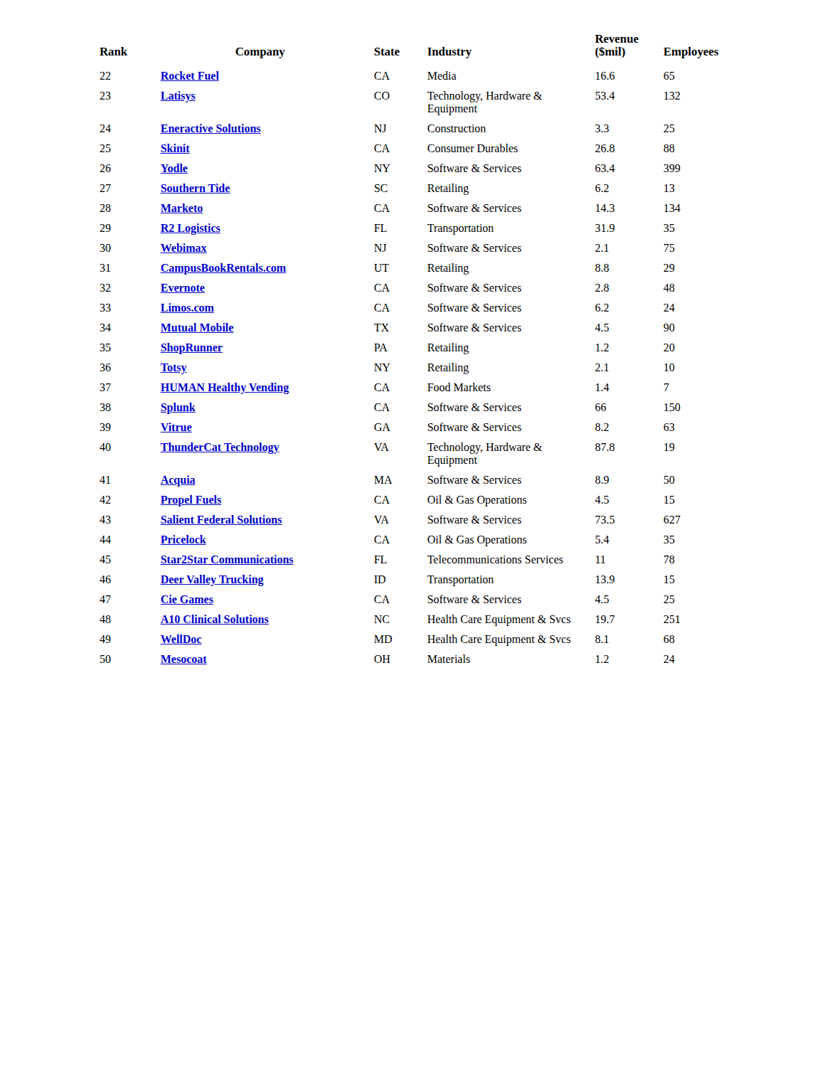| Rank | Company | State | Industry | Revenue ($mil) | Employees |
| --- | --- | --- | --- | --- | --- |
| 22 | Rocket Fuel | CA | Media | 16.6 | 65 |
| 23 | Latisys | CO | Technology, Hardware & Equipment | 53.4 | 132 |
| 24 | Eneractive Solutions | NJ | Construction | 3.3 | 25 |
| 25 | Skinit | CA | Consumer Durables | 26.8 | 88 |
| 26 | Yodle | NY | Software & Services | 63.4 | 399 |
| 27 | Southern Tide | SC | Retailing | 6.2 | 13 |
| 28 | Marketo | CA | Software & Services | 14.3 | 134 |
| 29 | R2 Logistics | FL | Transportation | 31.9 | 35 |
| 30 | Webimax | NJ | Software & Services | 2.1 | 75 |
| 31 | CampusBookRentals.com | UT | Retailing | 8.8 | 29 |
| 32 | Evernote | CA | Software & Services | 2.8 | 48 |
| 33 | Limos.com | CA | Software & Services | 6.2 | 24 |
| 34 | Mutual Mobile | TX | Software & Services | 4.5 | 90 |
| 35 | ShopRunner | PA | Retailing | 1.2 | 20 |
| 36 | Totsy | NY | Retailing | 2.1 | 10 |
| 37 | HUMAN Healthy Vending | CA | Food Markets | 1.4 | 7 |
| 38 | Splunk | CA | Software & Services | 66 | 150 |
| 39 | Vitrue | GA | Software & Services | 8.2 | 63 |
| 40 | ThunderCat Technology | VA | Technology, Hardware & Equipment | 87.8 | 19 |
| 41 | Acquia | MA | Software & Services | 8.9 | 50 |
| 42 | Propel Fuels | CA | Oil & Gas Operations | 4.5 | 15 |
| 43 | Salient Federal Solutions | VA | Software & Services | 73.5 | 627 |
| 44 | Pricelock | CA | Oil & Gas Operations | 5.4 | 35 |
| 45 | Star2Star Communications | FL | Telecommunications Services | 11 | 78 |
| 46 | Deer Valley Trucking | ID | Transportation | 13.9 | 15 |
| 47 | Cie Games | CA | Software & Services | 4.5 | 25 |
| 48 | A10 Clinical Solutions | NC | Health Care Equipment & Svcs | 19.7 | 251 |
| 49 | WellDoc | MD | Health Care Equipment & Svcs | 8.1 | 68 |
| 50 | Mesocoat | OH | Materials | 1.2 | 24 |